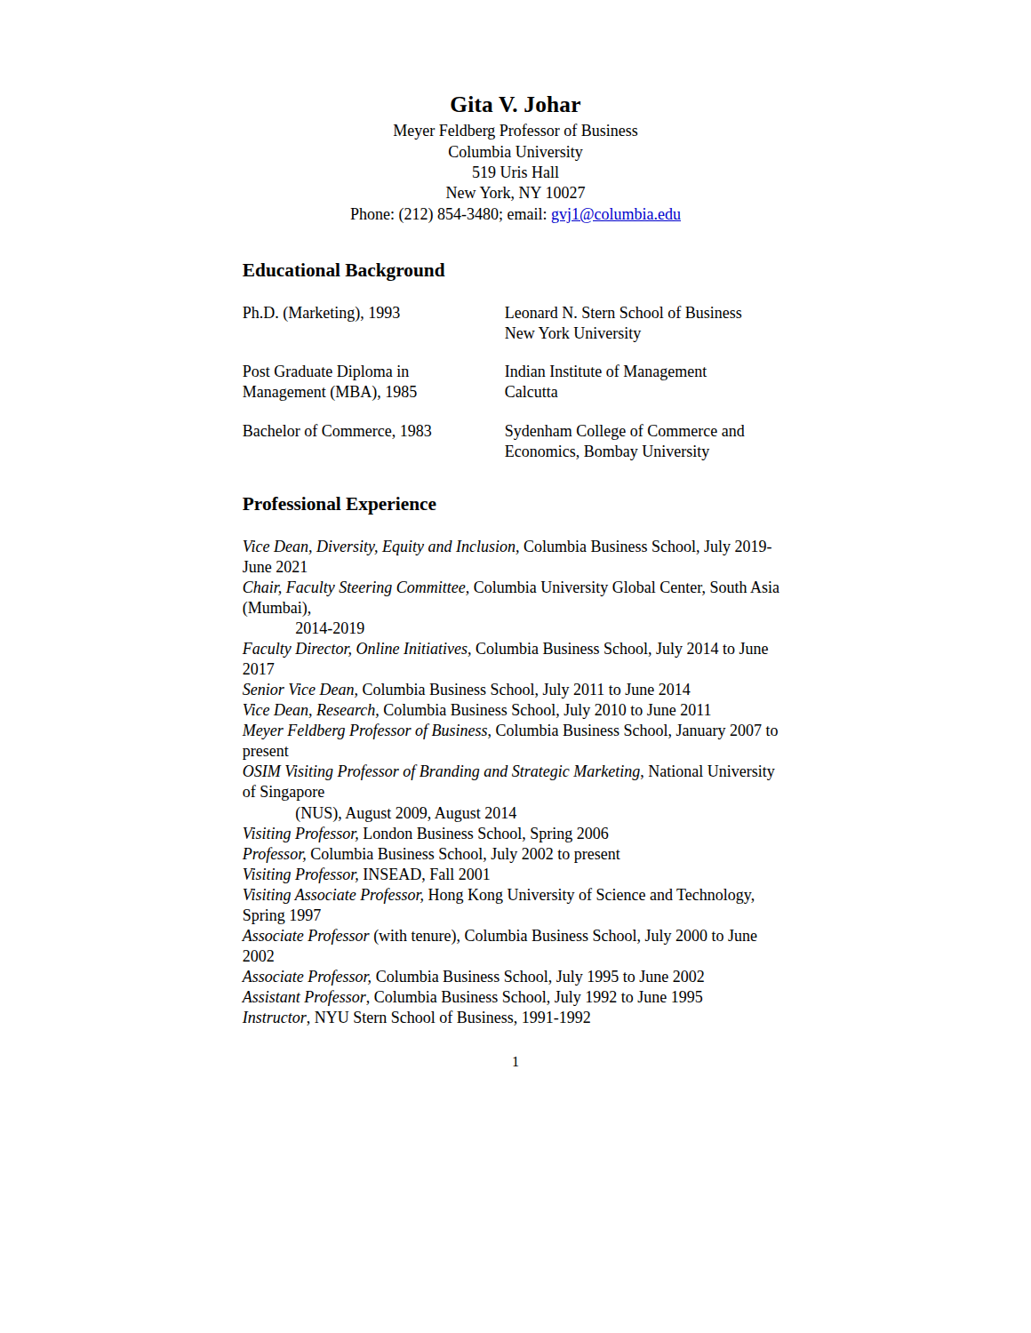Gita V. Johar
Meyer Feldberg Professor of Business
Columbia University
519 Uris Hall
New York, NY 10027
Phone: (212) 854-3480; email: gvj1@columbia.edu
Educational Background
| Ph.D. (Marketing), 1993 | Leonard N. Stern School of Business New York University |
| Post Graduate Diploma in Management (MBA), 1985 | Indian Institute of Management Calcutta |
| Bachelor of Commerce, 1983 | Sydenham College of Commerce and Economics, Bombay University |
Professional Experience
Vice Dean, Diversity, Equity and Inclusion, Columbia Business School, July 2019-June 2021
Chair, Faculty Steering Committee, Columbia University Global Center, South Asia (Mumbai),
2014-2019
Faculty Director, Online Initiatives, Columbia Business School, July 2014 to June 2017
Senior Vice Dean, Columbia Business School, July 2011 to June 2014
Vice Dean, Research, Columbia Business School, July 2010 to June 2011
Meyer Feldberg Professor of Business, Columbia Business School, January 2007 to present
OSIM Visiting Professor of Branding and Strategic Marketing, National University of Singapore
(NUS), August 2009, August 2014
Visiting Professor, London Business School, Spring 2006
Professor, Columbia Business School, July 2002 to present
Visiting Professor, INSEAD, Fall 2001
Visiting Associate Professor, Hong Kong University of Science and Technology, Spring 1997
Associate Professor (with tenure), Columbia Business School, July 2000 to June 2002
Associate Professor, Columbia Business School, July 1995 to June 2002
Assistant Professor, Columbia Business School, July 1992 to June 1995
Instructor, NYU Stern School of Business, 1991-1992
1